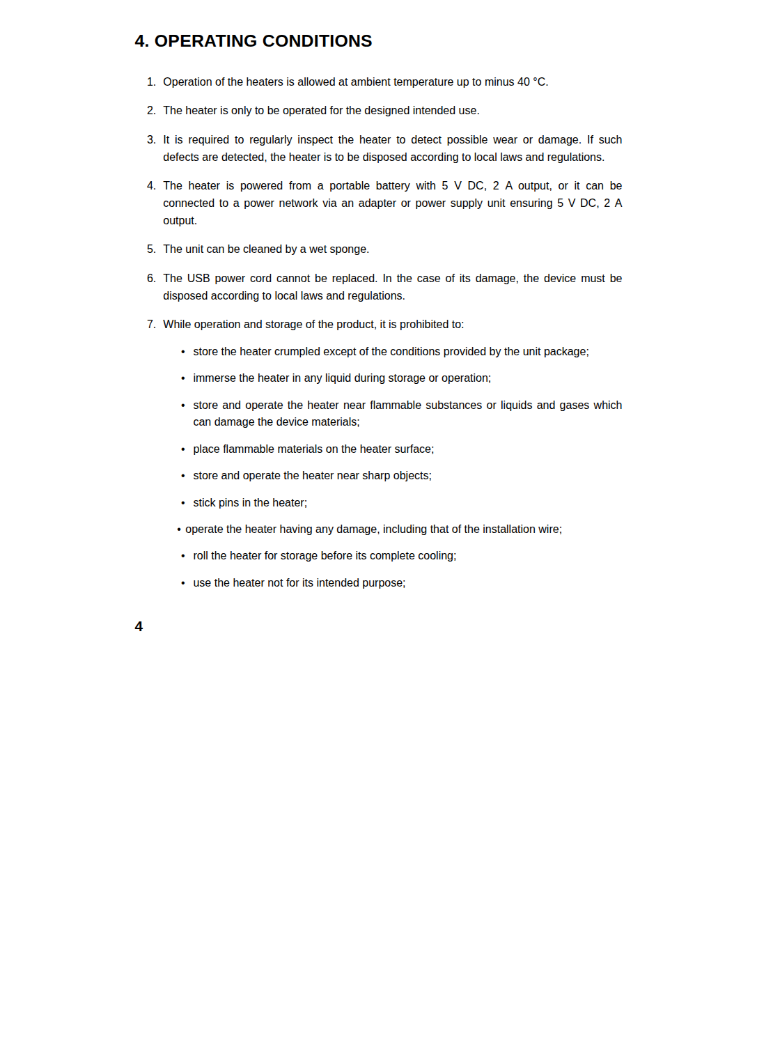4. OPERATING CONDITIONS
Operation of the heaters is allowed at ambient temperature up to minus 40 °C.
The heater is only to be operated for the designed intended use.
It is required to regularly inspect the heater to detect possible wear or damage. If such defects are detected, the heater is to be disposed according to local laws and regulations.
The heater is powered from a portable battery with 5 V DC, 2 A output, or it can be connected to a power network via an adapter or power supply unit ensuring 5 V DC, 2 A output.
The unit can be cleaned by a wet sponge.
The USB power cord cannot be replaced. In the case of its damage, the device must be disposed according to local laws and regulations.
While operation and storage of the product, it is prohibited to:
store the heater crumpled except of the conditions provided by the unit package;
immerse the heater in any liquid during storage or operation;
store and operate the heater near flammable substances or liquids and gases which can damage the device materials;
place flammable materials on the heater surface;
store and operate the heater near sharp objects;
stick pins in the heater;
operate the heater having any damage, including that of the installation wire;
roll the heater for storage before its complete cooling;
use the heater not for its intended purpose;
4